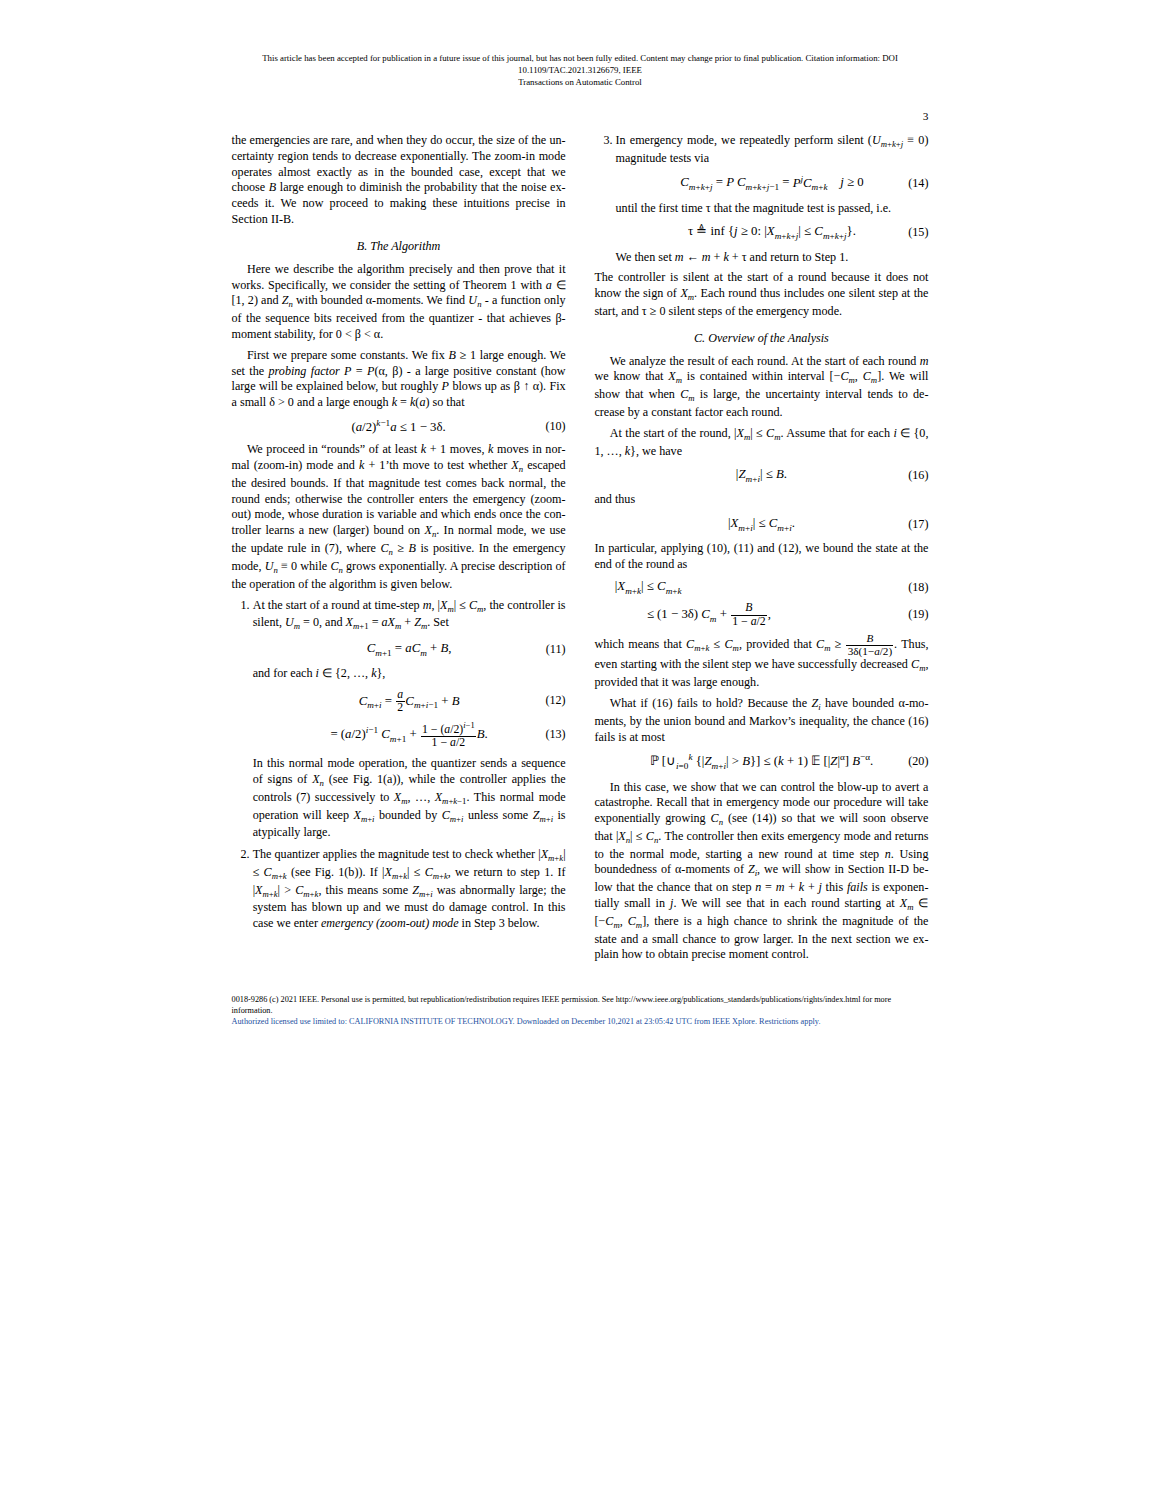This article has been accepted for publication in a future issue of this journal, but has not been fully edited. Content may change prior to final publication. Citation information: DOI 10.1109/TAC.2021.3126679, IEEE
Transactions on Automatic Control
3
the emergencies are rare, and when they do occur, the size of the uncertainty region tends to decrease exponentially. The zoom-in mode operates almost exactly as in the bounded case, except that we choose B large enough to diminish the probability that the noise exceeds it. We now proceed to making these intuitions precise in Section II-B.
B. The Algorithm
Here we describe the algorithm precisely and then prove that it works. Specifically, we consider the setting of Theorem 1 with a ∈ [1, 2) and Zn with bounded α-moments. We find Un - a function only of the sequence bits received from the quantizer - that achieves β-moment stability, for 0 < β < α.
First we prepare some constants. We fix B ≥ 1 large enough. We set the probing factor P = P(α, β) - a large positive constant (how large will be explained below, but roughly P blows up as β ↑ α). Fix a small δ > 0 and a large enough k = k(a) so that
(a/2)k−1a ≤ 1 − 3δ. (10)
We proceed in “rounds” of at least k + 1 moves, k moves in normal (zoom-in) mode and k + 1’th move to test whether Xn escaped the desired bounds. If that magnitude test comes back normal, the round ends; otherwise the controller enters the emergency (zoom-out) mode, whose duration is variable and which ends once the controller learns a new (larger) bound on Xn. In normal mode, we use the update rule in (7), where Cn ≥ B is positive. In the emergency mode, Un ≡ 0 while Cn grows exponentially. A precise description of the operation of the algorithm is given below.
At the start of a round at time-step m, |Xm| ≤ Cm, the controller is silent, Um = 0, and Xm+1 = aXm + Zm. Set
Cm+1 = aCm + B, (11)
and for each i ∈ {2, …, k},
Cm+i = a 2 Cm+i−1 + B (12)
= (a/2)i−1 Cm+1 + 1 − (a/2)i−11 − a/2 B. (13)
In this normal mode operation, the quantizer sends a sequence of signs of Xn (see Fig. 1(a)), while the controller applies the controls (7) successively to Xm, …, Xm+k−1. This normal mode operation will keep Xm+i bounded by Cm+i unless some Zm+i is atypically large.
The quantizer applies the magnitude test to check whether |Xm+k| ≤ Cm+k (see Fig. 1(b)). If |Xm+k| ≤ Cm+k, we return to step 1. If |Xm+k| > Cm+k, this means some Zm+i was abnormally large; the system has blown up and we must do damage control. In this case we enter emergency (zoom-out) mode in Step 3 below.
In emergency mode, we repeatedly perform silent (Um+k+j ≡ 0) magnitude tests via
Cm+k+j = P Cm+k+j−1 = PjCm+k j ≥ 0 (14)
until the first time τ that the magnitude test is passed, i.e.
τ ≜ inf {j ≥ 0: |Xm+k+j| ≤ Cm+k+j}. (15)
We then set m ← m + k + τ and return to Step 1.
The controller is silent at the start of a round because it does not know the sign of Xm. Each round thus includes one silent step at the start, and τ ≥ 0 silent steps of the emergency mode.
C. Overview of the Analysis
We analyze the result of each round. At the start of each round m we know that Xm is contained within interval [−Cm, Cm]. We will show that when Cm is large, the uncertainty interval tends to decrease by a constant factor each round.
At the start of the round, |Xm| ≤ Cm. Assume that for each i ∈ {0, 1, …, k}, we have
|Zm+i| ≤ B. (16)
and thus
|Xm+i| ≤ Cm+i. (17)
In particular, applying (10), (11) and (12), we bound the state at the end of the round as
|Xm+k| ≤ Cm+k (18)
≤ (1 − 3δ) Cm + B 1 − a/2, (19)
which means that Cm+k ≤ Cm, provided that Cm ≥ B 3δ(1−a/2). Thus, even starting with the silent step we have successfully decreased Cm, provided that it was large enough.
What if (16) fails to hold? Because the Zi have bounded α-moments, by the union bound and Markov’s inequality, the chance (16) fails is at most
ℙ [∪i=0k {|Zm+i| > B}] ≤ (k + 1) 𝔼 [|Z|α] B−α. (20)
In this case, we show that we can control the blow-up to avert a catastrophe. Recall that in emergency mode our procedure will take exponentially growing Cn (see (14)) so that we will soon observe that |Xn| ≤ Cn. The controller then exits emergency mode and returns to the normal mode, starting a new round at time step n. Using boundedness of α-moments of Zi, we will show in Section II-D below that the chance that on step n = m + k + j this fails is exponentially small in j. We will see that in each round starting at Xm ∈ [−Cm, Cm], there is a high chance to shrink the magnitude of the state and a small chance to grow larger. In the next section we explain how to obtain precise moment control.
0018-9286 (c) 2021 IEEE. Personal use is permitted, but republication/redistribution requires IEEE permission. See http://www.ieee.org/publications_standards/publications/rights/index.html for more information.
Authorized licensed use limited to: CALIFORNIA INSTITUTE OF TECHNOLOGY. Downloaded on December 10,2021 at 23:05:42 UTC from IEEE Xplore. Restrictions apply.